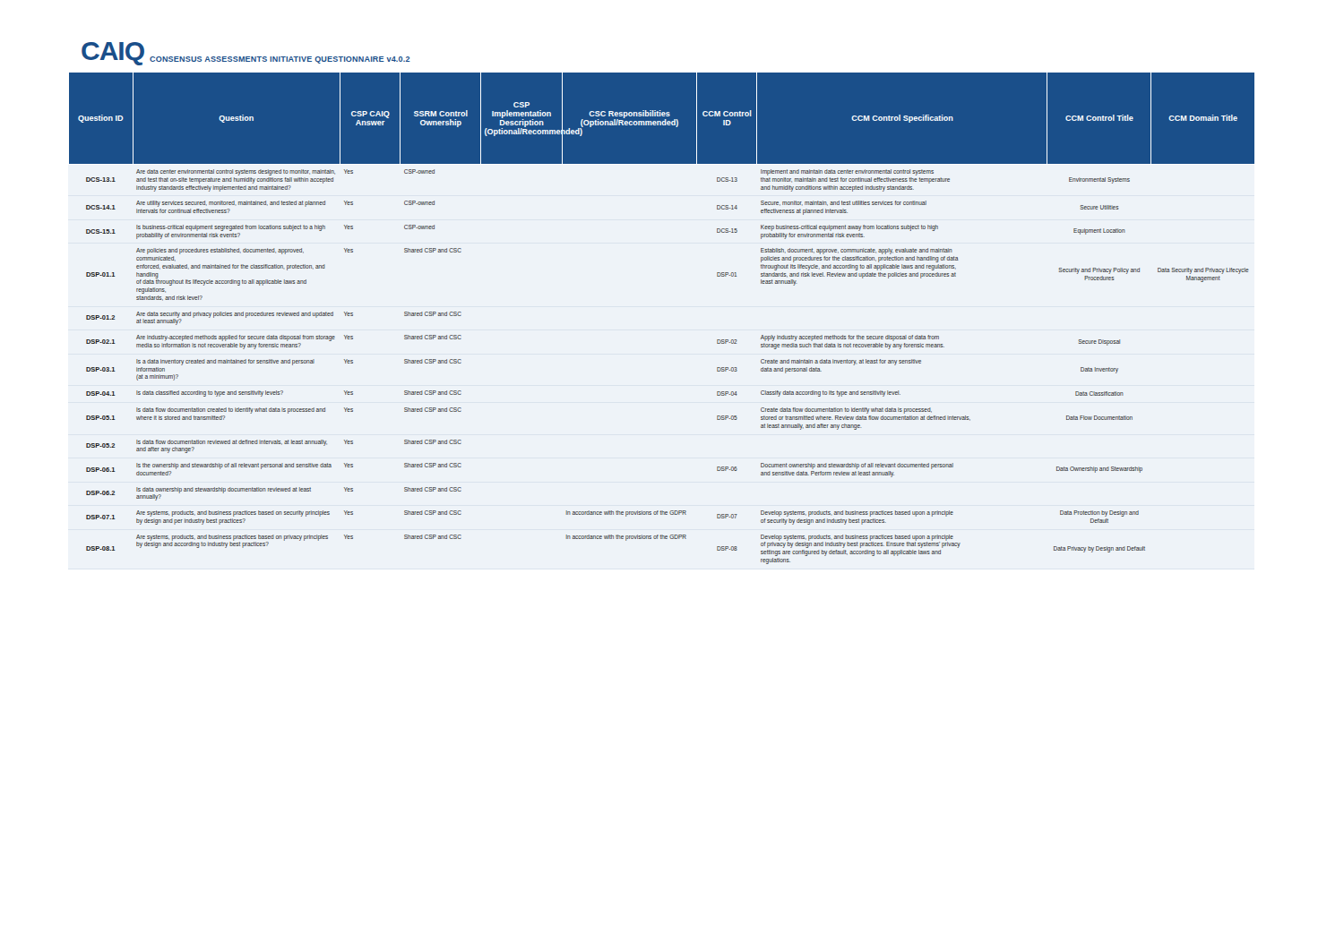CAIQ CONSENSUS ASSESSMENTS INITIATIVE QUESTIONNAIRE v4.0.2
| | Question ID | Question | CSP CAIQ Answer | SSRM Control Ownership | CSP Implementation Description (Optional/Recommended) | CSC Responsibilities (Optional/Recommended) | CCM Control ID | CCM Control Specification | CCM Control Title | CCM Domain Title | |
| --- | --- | --- | --- | --- | --- | --- | --- | --- | --- | --- | --- |
| | DCS-13.1 | Are data center environmental control systems designed to monitor, maintain, and test that on-site temperature and humidity conditions fall within accepted industry standards effectively implemented and maintained? | Yes | CSP-owned | | | DCS-13 | Implement and maintain data center environmental control systems that monitor, maintain and test for continual effectiveness the temperature and humidity conditions within accepted industry standards. | Environmental Systems | | |
| | DCS-14.1 | Are utility services secured, monitored, maintained, and tested at planned intervals for continual effectiveness? | Yes | CSP-owned | | | DCS-14 | Secure, monitor, maintain, and test utilities services for continual effectiveness at planned intervals. | Secure Utilities | | |
| | DCS-15.1 | Is business-critical equipment segregated from locations subject to a high probability of environmental risk events? | Yes | CSP-owned | | | DCS-15 | Keep business-critical equipment away from locations subject to high probability for environmental risk events. | Equipment Location | | |
| | DSP-01.1 | Are policies and procedures established, documented, approved, communicated, enforced, evaluated, and maintained for the classification, protection, and handling of data throughout its lifecycle according to all applicable laws and regulations, standards, and risk level? | Yes | Shared CSP and CSC | | | DSP-01 | Establish, document, approve, communicate, apply, evaluate and maintain policies and procedures for the classification, protection and handling of data throughout its lifecycle, and according to all applicable laws and regulations, standards, and risk level. Review and update the policies and procedures at least annually. | Security and Privacy Policy and Procedures | Data Security and Privacy Lifecycle Management | |
| | DSP-01.2 | Are data security and privacy policies and procedures reviewed and updated at least annually? | Yes | Shared CSP and CSC | | | | | | | |
| | DSP-02.1 | Are industry-accepted methods applied for secure data disposal from storage media so information is not recoverable by any forensic means? | Yes | Shared CSP and CSC | | | DSP-02 | Apply industry accepted methods for the secure disposal of data from storage media such that data is not recoverable by any forensic means. | Secure Disposal | | |
| | DSP-03.1 | Is a data inventory created and maintained for sensitive and personal information (at a minimum)? | Yes | Shared CSP and CSC | | | DSP-03 | Create and maintain a data inventory, at least for any sensitive data and personal data. | Data Inventory | | |
| | DSP-04.1 | Is data classified according to type and sensitivity levels? | Yes | Shared CSP and CSC | | | DSP-04 | Classify data according to its type and sensitivity level. | Data Classification | | |
| | DSP-05.1 | Is data flow documentation created to identify what data is processed and where it is stored and transmitted? | Yes | Shared CSP and CSC | | | DSP-05 | Create data flow documentation to identify what data is processed, stored or transmitted where. Review data flow documentation at defined intervals, at least annually, and after any change. | Data Flow Documentation | | |
| | DSP-05.2 | Is data flow documentation reviewed at defined intervals, at least annually, and after any change? | Yes | Shared CSP and CSC | | | | | | | |
| | DSP-06.1 | Is the ownership and stewardship of all relevant personal and sensitive data documented? | Yes | Shared CSP and CSC | | | DSP-06 | Document ownership and stewardship of all relevant documented personal and sensitive data. Perform review at least annually. | Data Ownership and Stewardship | | |
| | DSP-06.2 | Is data ownership and stewardship documentation reviewed at least annually? | Yes | Shared CSP and CSC | | | | | | | |
| | DSP-07.1 | Are systems, products, and business practices based on security principles by design and per industry best practices? | Yes | Shared CSP and CSC | | In accordance with the provisions of the GDPR | DSP-07 | Develop systems, products, and business practices based upon a principle of security by design and industry best practices. | Data Protection by Design and Default | | |
| | DSP-08.1 | Are systems, products, and business practices based on privacy principles by design and according to industry best practices? | Yes | Shared CSP and CSC | | In accordance with the provisions of the GDPR | DSP-08 | Develop systems, products, and business practices based upon a principle of privacy by design and industry best practices. Ensure that systems' privacy settings are configured by default, according to all applicable laws and regulations. | Data Privacy by Design and Default | | |